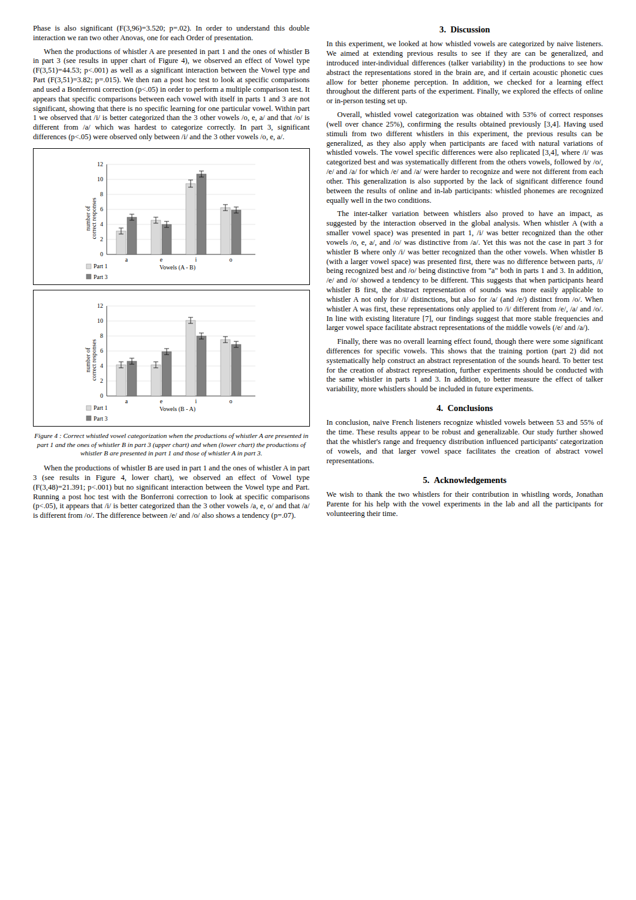Phase is also significant (F(3,96)=3.520; p=.02). In order to understand this double interaction we ran two other Anovas, one for each Order of presentation.
When the productions of whistler A are presented in part 1 and the ones of whistler B in part 3 (see results in upper chart of Figure 4), we observed an effect of Vowel type (F(3,51)=44.53; p<.001) as well as a significant interaction between the Vowel type and Part (F(3,51)=3.82; p=.015). We then ran a post hoc test to look at specific comparisons and used a Bonferroni correction (p<.05) in order to perform a multiple comparison test. It appears that specific comparisons between each vowel with itself in parts 1 and 3 are not significant, showing that there is no specific learning for one particular vowel. Within part 1 we observed that /i/ is better categorized than the 3 other vowels /o, e, a/ and that /o/ is different from /a/ which was hardest to categorize correctly. In part 3, significant differences (p<.05) were observed only between /i/ and the 3 other vowels /o, e, a/.
12 10 8 6 4 2 0 number of correct responses a e i o Part 1 Vowels (A - B) Part 3
12 10 8 6 4 2 0 number of correct responses a e i o Part 1 Vowels (B - A) Part 3
Figure 4 : Correct whistled vowel categorization when the productions of whistler A are presented in part 1 and the ones of whistler B in part 3 (upper chart) and when (lower chart) the productions of whistler B are presented in part 1 and those of whistler A in part 3.
When the productions of whistler B are used in part 1 and the ones of whistler A in part 3 (see results in Figure 4, lower chart), we observed an effect of Vowel type (F(3,48)=21.391; p<.001) but no significant interaction between the Vowel type and Part. Running a post hoc test with the Bonferroni correction to look at specific comparisons (p<.05), it appears that /i/ is better categorized than the 3 other vowels /a, e, o/ and that /a/ is different from /o/. The difference between /e/ and /o/ also shows a tendency (p=.07).
3. Discussion
In this experiment, we looked at how whistled vowels are categorized by naive listeners. We aimed at extending previous results to see if they are can be generalized, and introduced inter-individual differences (talker variability) in the productions to see how abstract the representations stored in the brain are, and if certain acoustic phonetic cues allow for better phoneme perception. In addition, we checked for a learning effect throughout the different parts of the experiment. Finally, we explored the effects of online or in-person testing set up.
Overall, whistled vowel categorization was obtained with 53% of correct responses (well over chance 25%), confirming the results obtained previously [3,4]. Having used stimuli from two different whistlers in this experiment, the previous results can be generalized, as they also apply when participants are faced with natural variations of whistled vowels. The vowel specific differences were also replicated [3,4], where /i/ was categorized best and was systematically different from the others vowels, followed by /o/, /e/ and /a/ for which /e/ and /a/ were harder to recognize and were not different from each other. This generalization is also supported by the lack of significant difference found between the results of online and in-lab participants: whistled phonemes are recognized equally well in the two conditions.
The inter-talker variation between whistlers also proved to have an impact, as suggested by the interaction observed in the global analysis. When whistler A (with a smaller vowel space) was presented in part 1, /i/ was better recognized than the other vowels /o, e, a/, and /o/ was distinctive from /a/. Yet this was not the case in part 3 for whistler B where only /i/ was better recognized than the other vowels. When whistler B (with a larger vowel space) was presented first, there was no difference between parts, /i/ being recognized best and /o/ being distinctive from "a" both in parts 1 and 3. In addition, /e/ and /o/ showed a tendency to be different. This suggests that when participants heard whistler B first, the abstract representation of sounds was more easily applicable to whistler A not only for /i/ distinctions, but also for /a/ (and /e/) distinct from /o/. When whistler A was first, these representations only applied to /i/ different from /e/, /a/ and /o/. In line with existing literature [7], our findings suggest that more stable frequencies and larger vowel space facilitate abstract representations of the middle vowels (/e/ and /a/).
Finally, there was no overall learning effect found, though there were some significant differences for specific vowels. This shows that the training portion (part 2) did not systematically help construct an abstract representation of the sounds heard. To better test for the creation of abstract representation, further experiments should be conducted with the same whistler in parts 1 and 3. In addition, to better measure the effect of talker variability, more whistlers should be included in future experiments.
4. Conclusions
In conclusion, naive French listeners recognize whistled vowels between 53 and 55% of the time. These results appear to be robust and generalizable. Our study further showed that the whistler's range and frequency distribution influenced participants' categorization of vowels, and that larger vowel space facilitates the creation of abstract vowel representations.
5. Acknowledgements
We wish to thank the two whistlers for their contribution in whistling words, Jonathan Parente for his help with the vowel experiments in the lab and all the participants for volunteering their time.